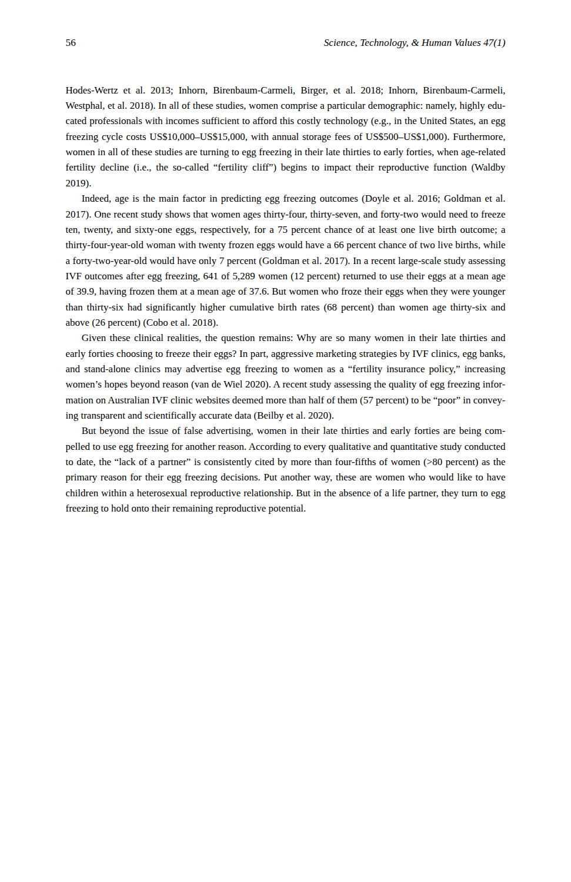56 Science, Technology, & Human Values 47(1)
Hodes-Wertz et al. 2013; Inhorn, Birenbaum-Carmeli, Birger, et al. 2018; Inhorn, Birenbaum-Carmeli, Westphal, et al. 2018). In all of these studies, women comprise a particular demographic: namely, highly educated professionals with incomes sufficient to afford this costly technology (e.g., in the United States, an egg freezing cycle costs US$10,000–US$15,000, with annual storage fees of US$500–US$1,000). Furthermore, women in all of these studies are turning to egg freezing in their late thirties to early forties, when age-related fertility decline (i.e., the so-called “fertility cliff”) begins to impact their reproductive function (Waldby 2019).
Indeed, age is the main factor in predicting egg freezing outcomes (Doyle et al. 2016; Goldman et al. 2017). One recent study shows that women ages thirty-four, thirty-seven, and forty-two would need to freeze ten, twenty, and sixty-one eggs, respectively, for a 75 percent chance of at least one live birth outcome; a thirty-four-year-old woman with twenty frozen eggs would have a 66 percent chance of two live births, while a forty-two-year-old would have only 7 percent (Goldman et al. 2017). In a recent large-scale study assessing IVF outcomes after egg freezing, 641 of 5,289 women (12 percent) returned to use their eggs at a mean age of 39.9, having frozen them at a mean age of 37.6. But women who froze their eggs when they were younger than thirty-six had significantly higher cumulative birth rates (68 percent) than women age thirty-six and above (26 percent) (Cobo et al. 2018).
Given these clinical realities, the question remains: Why are so many women in their late thirties and early forties choosing to freeze their eggs? In part, aggressive marketing strategies by IVF clinics, egg banks, and stand-alone clinics may advertise egg freezing to women as a “fertility insurance policy,” increasing women’s hopes beyond reason (van de Wiel 2020). A recent study assessing the quality of egg freezing information on Australian IVF clinic websites deemed more than half of them (57 percent) to be “poor” in conveying transparent and scientifically accurate data (Beilby et al. 2020).
But beyond the issue of false advertising, women in their late thirties and early forties are being compelled to use egg freezing for another reason. According to every qualitative and quantitative study conducted to date, the “lack of a partner” is consistently cited by more than four-fifths of women (>80 percent) as the primary reason for their egg freezing decisions. Put another way, these are women who would like to have children within a heterosexual reproductive relationship. But in the absence of a life partner, they turn to egg freezing to hold onto their remaining reproductive potential.